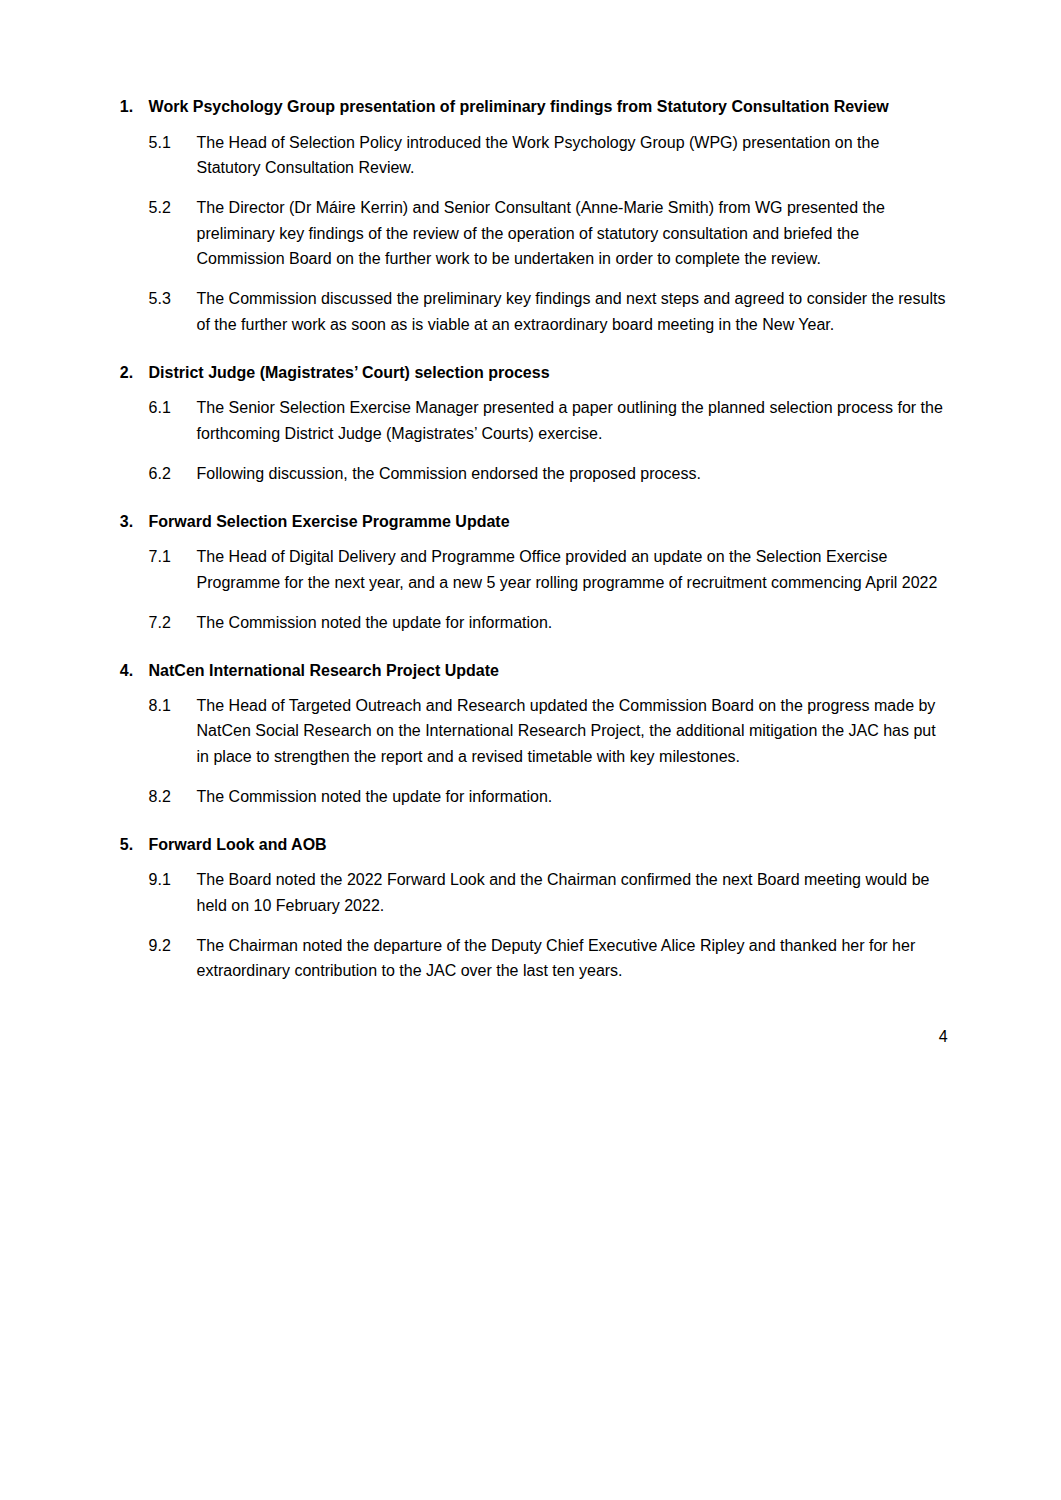Work Psychology Group presentation of preliminary findings from Statutory Consultation Review
5.1 The Head of Selection Policy introduced the Work Psychology Group (WPG) presentation on the Statutory Consultation Review.
5.2 The Director (Dr Máire Kerrin) and Senior Consultant (Anne-Marie Smith) from WG presented the preliminary key findings of the review of the operation of statutory consultation and briefed the Commission Board on the further work to be undertaken in order to complete the review.
5.3 The Commission discussed the preliminary key findings and next steps and agreed to consider the results of the further work as soon as is viable at an extraordinary board meeting in the New Year.
District Judge (Magistrates’ Court) selection process
6.1 The Senior Selection Exercise Manager presented a paper outlining the planned selection process for the forthcoming District Judge (Magistrates’ Courts) exercise.
6.2 Following discussion, the Commission endorsed the proposed process.
Forward Selection Exercise Programme Update
7.1 The Head of Digital Delivery and Programme Office provided an update on the Selection Exercise Programme for the next year, and a new 5 year rolling programme of recruitment commencing April 2022
7.2 The Commission noted the update for information.
NatCen International Research Project Update
8.1 The Head of Targeted Outreach and Research updated the Commission Board on the progress made by NatCen Social Research on the International Research Project, the additional mitigation the JAC has put in place to strengthen the report and a revised timetable with key milestones.
8.2 The Commission noted the update for information.
Forward Look and AOB
9.1 The Board noted the 2022 Forward Look and the Chairman confirmed the next Board meeting would be held on 10 February 2022.
9.2 The Chairman noted the departure of the Deputy Chief Executive Alice Ripley and thanked her for her extraordinary contribution to the JAC over the last ten years.
4